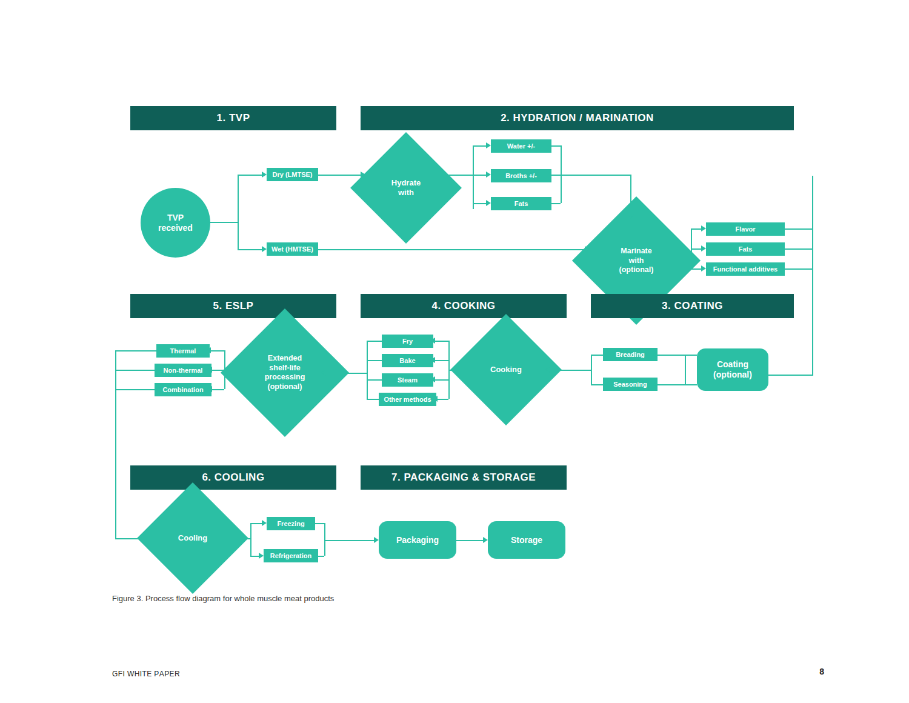1. TVP
2. HYDRATION / MARINATION
TVP
received
Dry (LMTSE)
Wet (HMTSE)
Hydrate
with
Water +/-
Broths +/-
Fats
Marinate
with
(optional)
Flavor
Fats
Functional additives
5. ESLP
4. COOKING
3. COATING
Coating
(optional)
Breading
Seasoning
Cooking
Fry
Bake
Steam
Other methods
Extended
shelf-life
processing
(optional)
Thermal
Non-thermal
Combination
6. COOLING
7. PACKAGING & STORAGE
Cooling
Freezing
Refrigeration
Packaging
Storage
Figure 3. Process flow diagram for whole muscle meat products
GFI WHITE PAPER
8